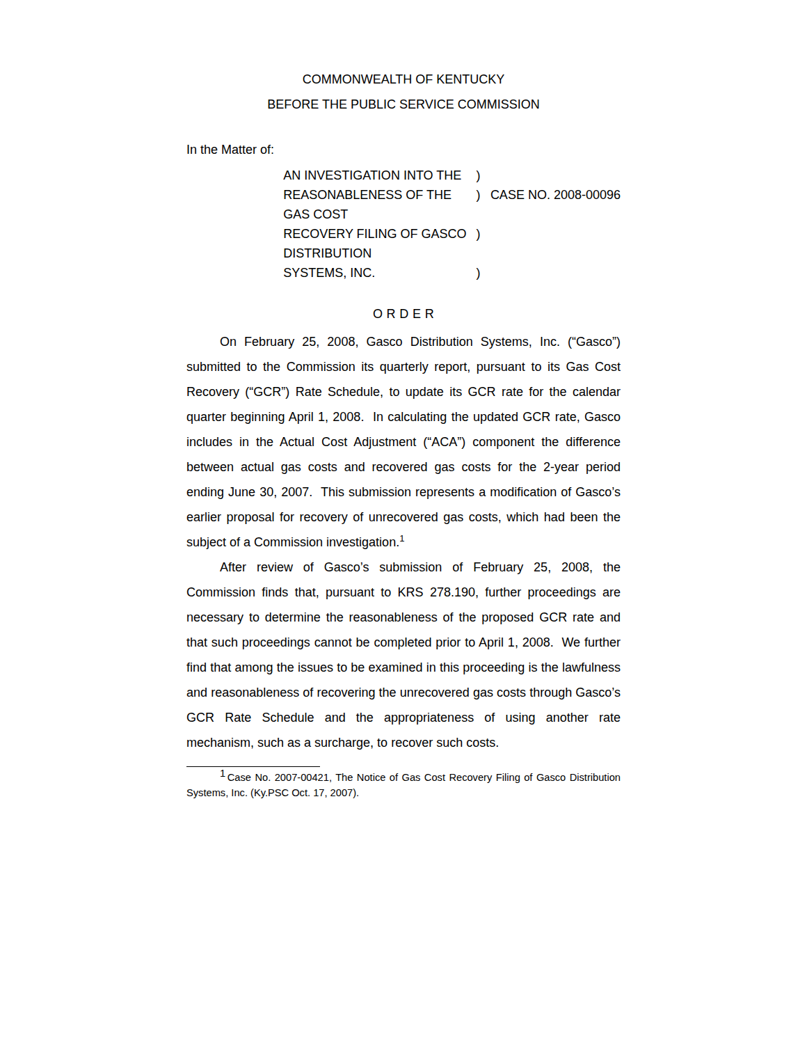COMMONWEALTH OF KENTUCKY
BEFORE THE PUBLIC SERVICE COMMISSION
In the Matter of:
| AN INVESTIGATION INTO THE | ) | |
| REASONABLENESS OF THE GAS COST | ) | CASE NO. 2008-00096 |
| RECOVERY FILING OF GASCO DISTRIBUTION | ) | |
| SYSTEMS, INC. | ) | |
O R D E R
On February 25, 2008, Gasco Distribution Systems, Inc. (“Gasco”) submitted to the Commission its quarterly report, pursuant to its Gas Cost Recovery (“GCR”) Rate Schedule, to update its GCR rate for the calendar quarter beginning April 1, 2008. In calculating the updated GCR rate, Gasco includes in the Actual Cost Adjustment (“ACA”) component the difference between actual gas costs and recovered gas costs for the 2-year period ending June 30, 2007. This submission represents a modification of Gasco’s earlier proposal for recovery of unrecovered gas costs, which had been the subject of a Commission investigation.1
After review of Gasco’s submission of February 25, 2008, the Commission finds that, pursuant to KRS 278.190, further proceedings are necessary to determine the reasonableness of the proposed GCR rate and that such proceedings cannot be completed prior to April 1, 2008. We further find that among the issues to be examined in this proceeding is the lawfulness and reasonableness of recovering the unrecovered gas costs through Gasco’s GCR Rate Schedule and the appropriateness of using another rate mechanism, such as a surcharge, to recover such costs.
1 Case No. 2007-00421, The Notice of Gas Cost Recovery Filing of Gasco Distribution Systems, Inc. (Ky.PSC Oct. 17, 2007).